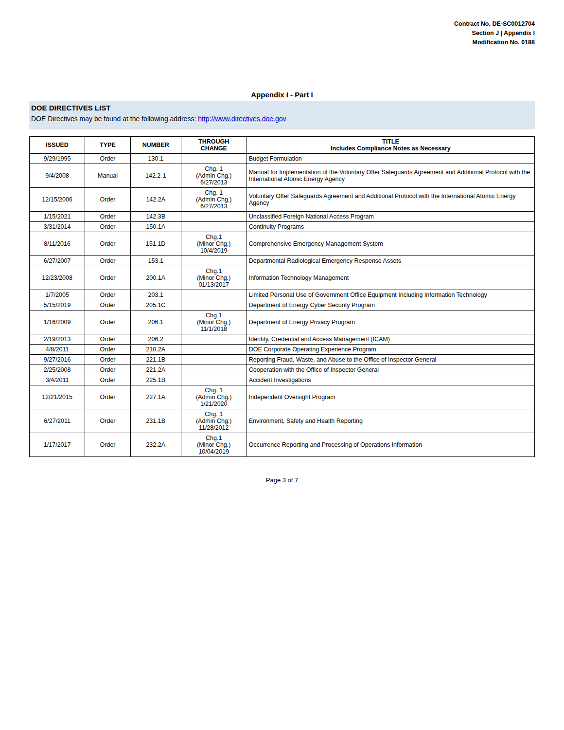Contract No. DE-SC0012704
Section J | Appendix I
Modification No. 0188
Appendix I - Part I
DOE DIRECTIVES LIST
DOE Directives may be found at the following address: http://www.directives.doe.gov
| ISSUED | TYPE | NUMBER | THROUGH CHANGE | TITLE Includes Compliance Notes as Necessary |
| --- | --- | --- | --- | --- |
| 9/29/1995 | Order | 130.1 | | Budget Formulation |
| 9/4/2008 | Manual | 142.2-1 | Chg. 1 (Admin Chg.) 6/27/2013 | Manual for Implementation of the Voluntary Offer Safeguards Agreement and Additional Protocol with the International Atomic Energy Agency |
| 12/15/2006 | Order | 142.2A | Chg. 1 (Admin Chg.) 6/27/2013 | Voluntary Offer Safeguards Agreement and Additional Protocol with the International Atomic Energy Agency |
| 1/15/2021 | Order | 142.3B | | Unclassified Foreign National Access Program |
| 3/31/2014 | Order | 150.1A | | Continuity Programs |
| 8/11/2016 | Order | 151.1D | Chg.1 (Minor Chg.) 10/4/2019 | Comprehensive Emergency Management System |
| 6/27/2007 | Order | 153.1 | | Departmental Radiological Emergency Response Assets |
| 12/23/2008 | Order | 200.1A | Chg.1 (Minor Chg.) 01/13/2017 | Information Technology Management |
| 1/7/2005 | Order | 203.1 | | Limited Personal Use of Government Office Equipment Including Information Technology |
| 5/15/2019 | Order | 205.1C | | Department of Energy Cyber Security Program |
| 1/16/2009 | Order | 206.1 | Chg.1 (Minor Chg.) 11/1/2018 | Department of Energy Privacy Program |
| 2/19/2013 | Order | 206.2 | | Identity, Credential and Access Management (ICAM) |
| 4/8/2011 | Order | 210.2A | | DOE Corporate Operating Experience Program |
| 9/27/2016 | Order | 221.1B | | Reporting Fraud, Waste, and Abuse to the Office of Inspector General |
| 2/25/2008 | Order | 221.2A | | Cooperation with the Office of Inspector General |
| 3/4/2011 | Order | 225.1B | | Accident Investigations |
| 12/21/2015 | Order | 227.1A | Chg. 1 (Admin Chg.) 1/21/2020 | Independent Oversight Program |
| 6/27/2011 | Order | 231.1B | Chg. 1 (Admin Chg.) 11/28/2012 | Environment, Safety and Health Reporting |
| 1/17/2017 | Order | 232.2A | Chg.1 (Minor Chg.) 10/04/2019 | Occurrence Reporting and Processing of Operations Information |
Page 3 of 7